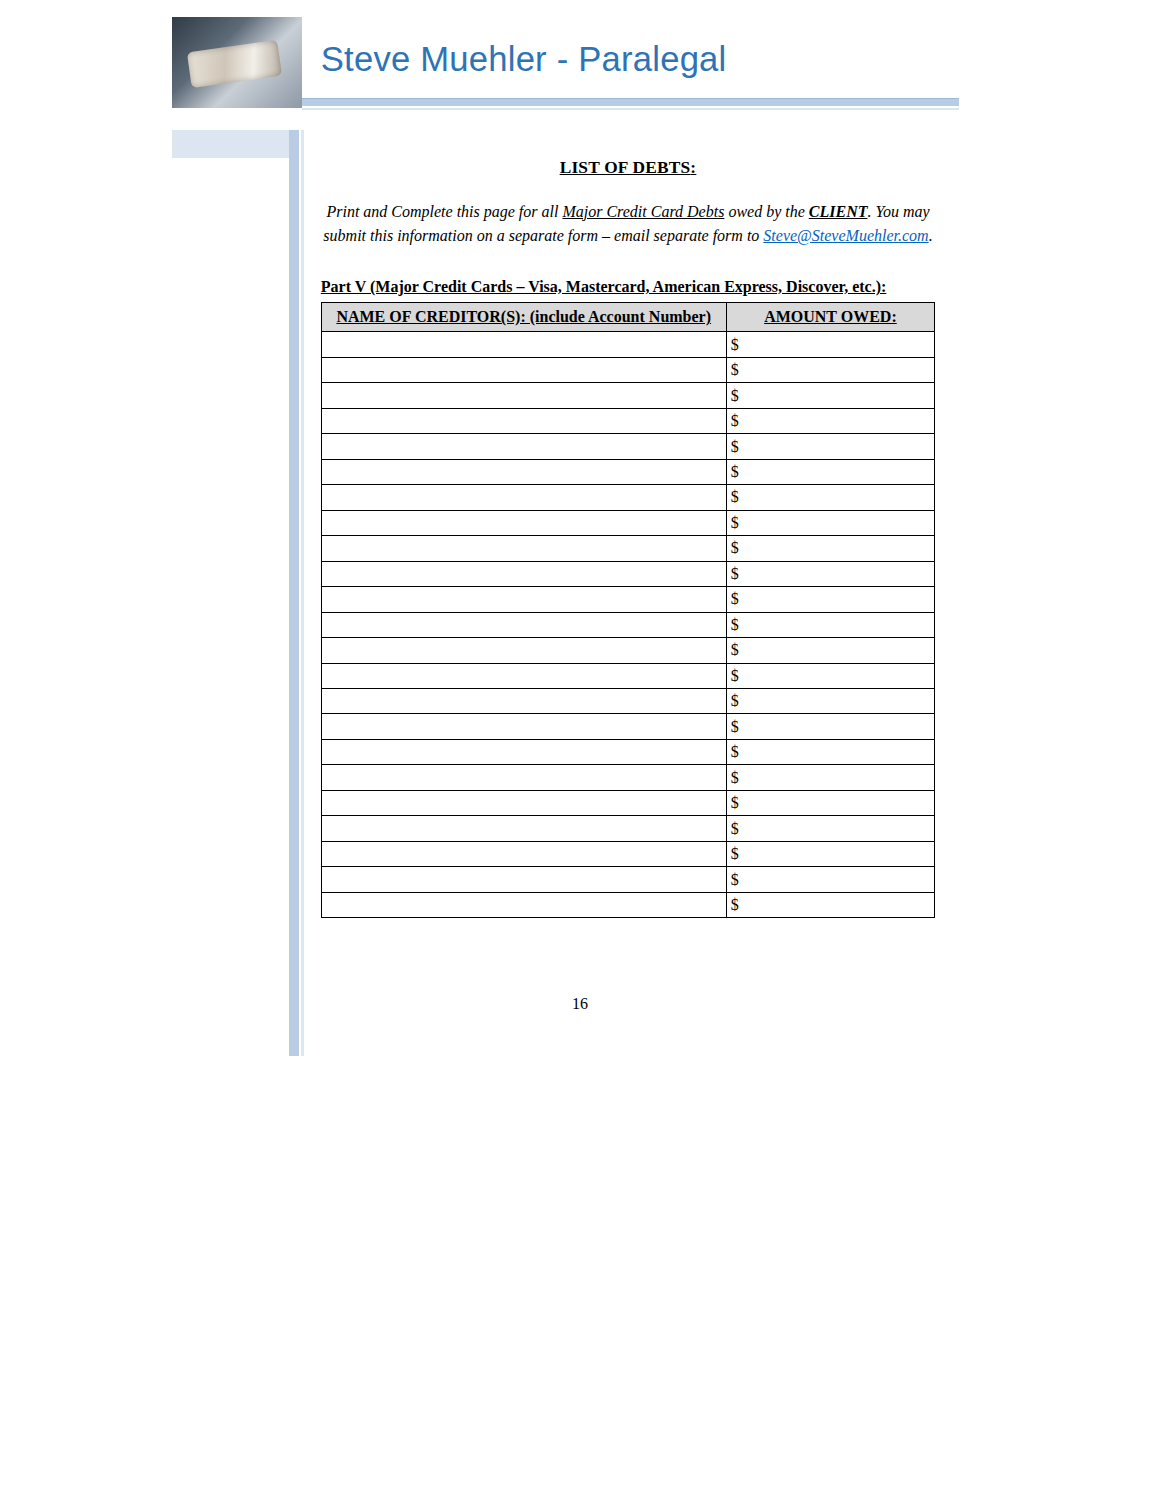Steve Muehler - Paralegal
LIST OF DEBTS:
Print and Complete this page for all Major Credit Card Debts owed by the CLIENT. You may submit this information on a separate form – email separate form to Steve@SteveMuehler.com.
Part V (Major Credit Cards – Visa, Mastercard, American Express, Discover, etc.):
| NAME OF CREDITOR(S): (include Account Number) | AMOUNT OWED: |
| --- | --- |
| | $ |
| | $ |
| | $ |
| | $ |
| | $ |
| | $ |
| | $ |
| | $ |
| | $ |
| | $ |
| | $ |
| | $ |
| | $ |
| | $ |
| | $ |
| | $ |
| | $ |
| | $ |
| | $ |
| | $ |
| | $ |
| | $ |
| | $ |
16